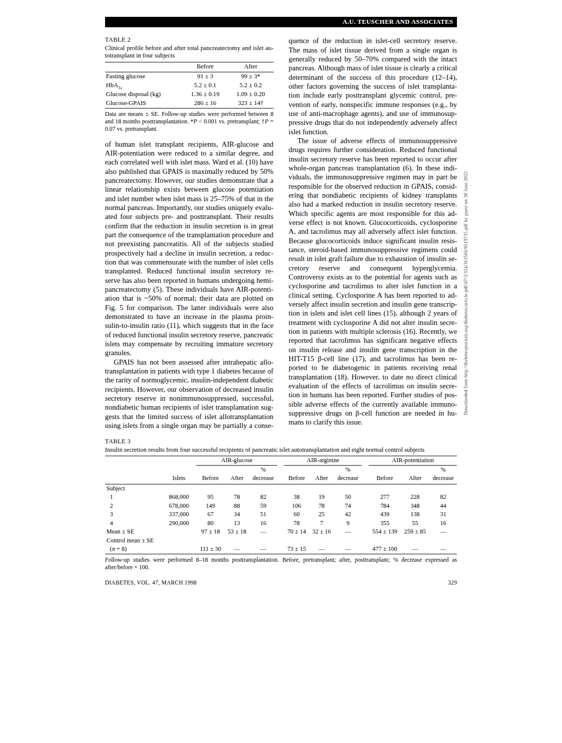A.U. TEUSCHER AND ASSOCIATES
Downloaded from http://diabetesjournals.org/diabetes/article-pdf/47/3/324/363566/9519735.pdf by guest on 30 June 2022
TABLE 2
Clinical profile before and after total pancreatectomy and islet autotransplant in four subjects
| | Before | After |
| Fasting glucose | 91 ± 3 | 99 ± 3* |
| HbA 1c | 5.2 ± 0.1 | 5.2 ± 0.2 |
| Glucose disposal (kg) | 1.36 ± 0.19 | 1.09 ± 0.20 |
| Glucose-GPAIS | 286 ± 16 | 323 ± 14† |
Data are means ± SE. Follow-up studies were performed between 8 and 18 months posttransplantation. *P < 0.001 vs. pretransplant; †P = 0.07 vs. pretransplant.
of human islet transplant recipients, AIR-glucose and AIR-potentiation were reduced to a similar degree, and each correlated well with islet mass. Ward et al. (10) have also published that GPAIS is maximally reduced by 50% pancreatectomy. However, our studies demonstrate that a linear relationship exists between glucose potentiation and islet number when islet mass is 25–75% of that in the normal pancreas. Importantly, our studies uniquely evaluated four subjects pre- and posttransplant. Their results confirm that the reduction in insulin secretion is in great part the consequence of the transplantation procedure and not preexisting pancreatitis. All of the subjects studied prospectively had a decline in insulin secretion, a reduction that was commensurate with the number of islet cells transplanted. Reduced functional insulin secretory reserve has also been reported in humans undergoing hemipancreatectomy (5). These individuals have AIR-potentiation that is ~50% of normal; their data are plotted on Fig. 5 for comparison. The latter individuals were also demonstrated to have an increase in the plasma proinsulin-to-insulin ratio (11), which suggests that in the face of reduced functional insulin secretory reserve, pancreatic islets may compensate by recruiting immature secretory granules.
GPAIS has not been assessed after intrahepatic allotransplantation in patients with type 1 diabetes because of the rarity of normoglycemic, insulin-independent diabetic recipients. However, our observation of decreased insulin secretory reserve in nonimmunosuppressed, successful, nondiabetic human recipients of islet transplantation suggests that the limited success of islet allotransplantation using islets from a single organ may be partially a consequence of the reduction in islet-cell secretory reserve. The mass of islet tissue derived from a single organ is generally reduced by 50–70% compared with the intact pancreas. Although mass of islet tissue is clearly a critical determinant of the success of this procedure (12–14), other factors governing the success of islet transplantation include early posttransplant glycemic control, prevention of early, nonspecific immune responses (e.g., by use of anti-macrophage agents), and use of immunosuppressive drugs that do not independently adversely affect islet function.
The issue of adverse effects of immunosuppressive drugs requires further consideration. Reduced functional insulin secretory reserve has been reported to occur after whole-organ pancreas transplantation (6). In these individuals, the immunosuppressive regimen may in part be responsible for the observed reduction in GPAIS, considering that nondiabetic recipients of kidney transplants also had a marked reduction in insulin secretory reserve. Which specific agents are most responsible for this adverse effect is not known. Glucocorticoids, cyclosporine A, and tacrolimus may all adversely affect islet function. Because glucocorticoids induce significant insulin resistance, steroid-based immunosuppressive regimens could result in islet graft failure due to exhaustion of insulin secretory reserve and consequent hyperglycemia. Controversy exists as to the potential for agents such as cyclosporine and tacrolimus to alter islet function in a clinical setting. Cyclosporine A has been reported to adversely affect insulin secretion and insulin gene transcription in islets and islet cell lines (15), although 2 years of treatment with cyclosporine A did not alter insulin secretion in patients with multiple sclerosis (16). Recently, we reported that tacrolimus has significant negative effects on insulin release and insulin gene transcription in the HIT-T15 β-cell line (17), and tacrolimus has been reported to be diabetogenic in patients receiving renal transplantation (18). However, to date no direct clinical evaluation of the effects of tacrolimus on insulin secretion in humans has been reported. Further studies of possible adverse effects of the currently available immunosuppressive drugs on β-cell function are needed in humans to clarify this issue.
TABLE 3
Insulin secretion results from four successful recipients of pancreatic islet autotransplantation and eight normal control subjects
| | | AIR-glucose | | AIR-arginine | | AIR-potentiation |
| | | | | % | | | | % | | | | % |
| | Islets | Before | After | decrease | | Before | After | decrease | | Before | After | decrease |
| Subject | |
| 1 | 868,000 | 95 | 78 | 82 | | 38 | 19 | 50 | | 277 | 228 | 82 |
| 2 | 678,000 | 149 | 88 | 59 | | 106 | 78 | 74 | | 784 | 348 | 44 |
| 3 | 337,000 | 67 | 34 | 51 | | 60 | 25 | 42 | | 439 | 138 | 31 |
| 4 | 290,000 | 80 | 13 | 16 | | 78 | 7 | 9 | | 355 | 55 | 16 |
| Mean ± SE | | 97 ± 18 | 53 ± 18 | — | | 70 ± 14 | 32 ± 16 | — | | 554 ± 139 | 259 ± 85 | — |
| Control mean ± SE | |
| ( n = 8) | | 111 ± 30 | — | — | | 73 ± 15 | — | — | | 477 ± 100 | — | — |
Follow-up studies were performed 8–18 months posttransplantation. Before, pretransplant; after, posttransplant; % decrease expressed as after/before × 100.
DIABETES, VOL. 47, MARCH 1998
329